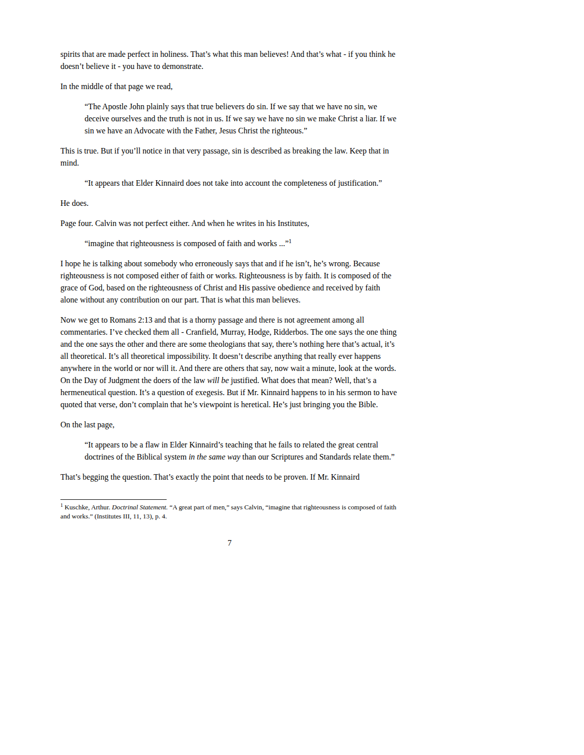spirits that are made perfect in holiness. That’s what this man believes! And that’s what - if you think he doesn’t believe it - you have to demonstrate.
In the middle of that page we read,
“The Apostle John plainly says that true believers do sin. If we say that we have no sin, we deceive ourselves and the truth is not in us. If we say we have no sin we make Christ a liar. If we sin we have an Advocate with the Father, Jesus Christ the righteous.”
This is true. But if you’ll notice in that very passage, sin is described as breaking the law. Keep that in mind.
“It appears that Elder Kinnaird does not take into account the completeness of justification.”
He does.
Page four. Calvin was not perfect either. And when he writes in his Institutes,
“imagine that righteousness is composed of faith and works ...”1
I hope he is talking about somebody who erroneously says that and if he isn’t, he’s wrong. Because righteousness is not composed either of faith or works. Righteousness is by faith. It is composed of the grace of God, based on the righteousness of Christ and His passive obedience and received by faith alone without any contribution on our part. That is what this man believes.
Now we get to Romans 2:13 and that is a thorny passage and there is not agreement among all commentaries. I’ve checked them all - Cranfield, Murray, Hodge, Ridderbos. The one says the one thing and the one says the other and there are some theologians that say, there’s nothing here that’s actual, it’s all theoretical. It’s all theoretical impossibility. It doesn’t describe anything that really ever happens anywhere in the world or nor will it. And there are others that say, now wait a minute, look at the words. On the Day of Judgment the doers of the law will be justified. What does that mean? Well, that’s a hermeneutical question. It’s a question of exegesis. But if Mr. Kinnaird happens to in his sermon to have quoted that verse, don’t complain that he’s viewpoint is heretical. He’s just bringing you the Bible.
On the last page,
“It appears to be a flaw in Elder Kinnaird’s teaching that he fails to related the great central doctrines of the Biblical system in the same way than our Scriptures and Standards relate them.”
That’s begging the question. That’s exactly the point that needs to be proven. If Mr. Kinnaird
1 Kuschke, Arthur. Doctrinal Statement. “A great part of men,” says Calvin, “imagine that righteousness is composed of faith and works.” (Institutes III, 11, 13), p. 4.
7